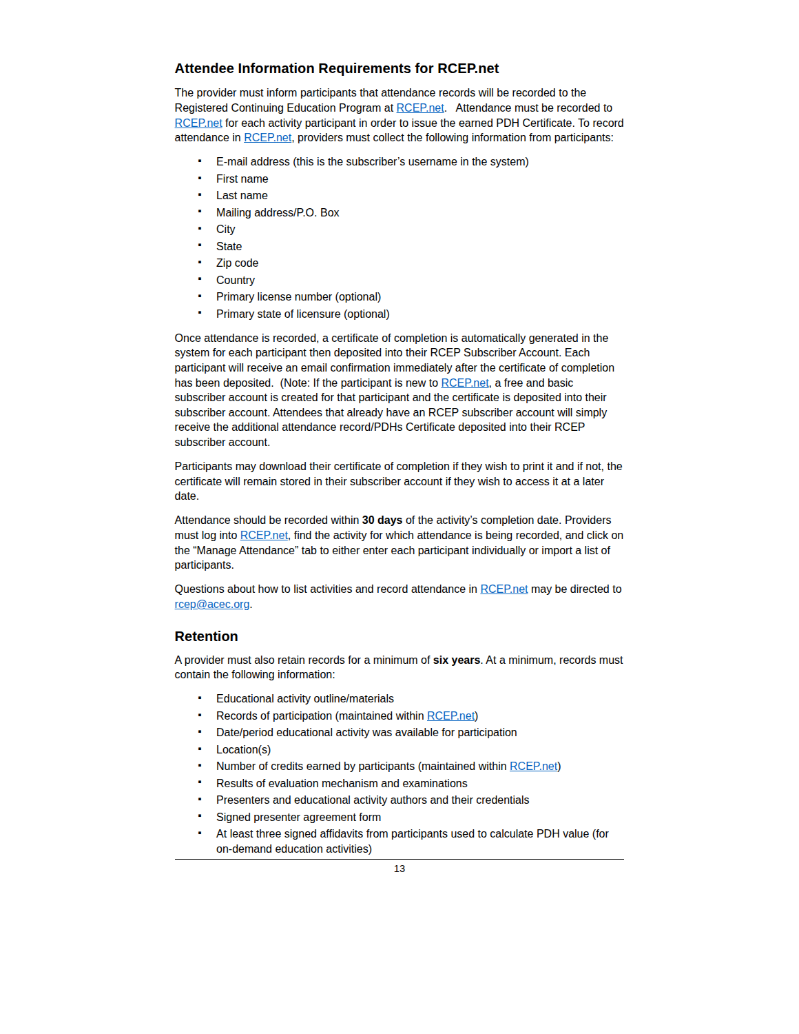Attendee Information Requirements for RCEP.net
The provider must inform participants that attendance records will be recorded to the Registered Continuing Education Program at RCEP.net. Attendance must be recorded to RCEP.net for each activity participant in order to issue the earned PDH Certificate. To record attendance in RCEP.net, providers must collect the following information from participants:
E-mail address (this is the subscriber’s username in the system)
First name
Last name
Mailing address/P.O. Box
City
State
Zip code
Country
Primary license number (optional)
Primary state of licensure (optional)
Once attendance is recorded, a certificate of completion is automatically generated in the system for each participant then deposited into their RCEP Subscriber Account. Each participant will receive an email confirmation immediately after the certificate of completion has been deposited. (Note: If the participant is new to RCEP.net, a free and basic subscriber account is created for that participant and the certificate is deposited into their subscriber account. Attendees that already have an RCEP subscriber account will simply receive the additional attendance record/PDHs Certificate deposited into their RCEP subscriber account.
Participants may download their certificate of completion if they wish to print it and if not, the certificate will remain stored in their subscriber account if they wish to access it at a later date.
Attendance should be recorded within 30 days of the activity’s completion date. Providers must log into RCEP.net, find the activity for which attendance is being recorded, and click on the “Manage Attendance” tab to either enter each participant individually or import a list of participants.
Questions about how to list activities and record attendance in RCEP.net may be directed to rcep@acec.org.
Retention
A provider must also retain records for a minimum of six years. At a minimum, records must contain the following information:
Educational activity outline/materials
Records of participation (maintained within RCEP.net)
Date/period educational activity was available for participation
Location(s)
Number of credits earned by participants (maintained within RCEP.net)
Results of evaluation mechanism and examinations
Presenters and educational activity authors and their credentials
Signed presenter agreement form
At least three signed affidavits from participants used to calculate PDH value (for on-demand education activities)
13